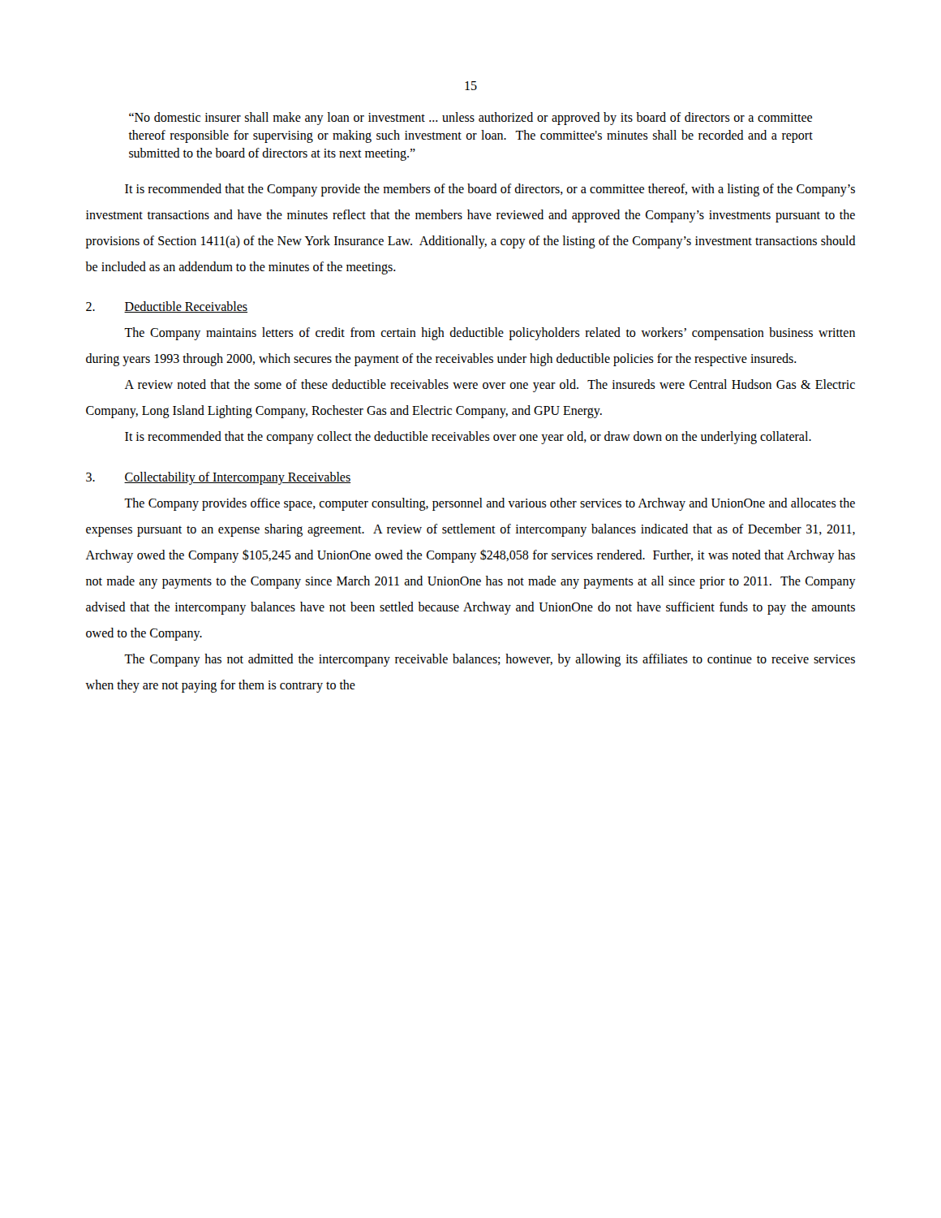15
“No domestic insurer shall make any loan or investment ... unless authorized or approved by its board of directors or a committee thereof responsible for supervising or making such investment or loan. The committee's minutes shall be recorded and a report submitted to the board of directors at its next meeting.”
It is recommended that the Company provide the members of the board of directors, or a committee thereof, with a listing of the Company’s investment transactions and have the minutes reflect that the members have reviewed and approved the Company’s investments pursuant to the provisions of Section 1411(a) of the New York Insurance Law. Additionally, a copy of the listing of the Company’s investment transactions should be included as an addendum to the minutes of the meetings.
2. Deductible Receivables
The Company maintains letters of credit from certain high deductible policyholders related to workers’ compensation business written during years 1993 through 2000, which secures the payment of the receivables under high deductible policies for the respective insureds.
A review noted that the some of these deductible receivables were over one year old. The insureds were Central Hudson Gas & Electric Company, Long Island Lighting Company, Rochester Gas and Electric Company, and GPU Energy.
It is recommended that the company collect the deductible receivables over one year old, or draw down on the underlying collateral.
3. Collectability of Intercompany Receivables
The Company provides office space, computer consulting, personnel and various other services to Archway and UnionOne and allocates the expenses pursuant to an expense sharing agreement. A review of settlement of intercompany balances indicated that as of December 31, 2011, Archway owed the Company $105,245 and UnionOne owed the Company $248,058 for services rendered. Further, it was noted that Archway has not made any payments to the Company since March 2011 and UnionOne has not made any payments at all since prior to 2011. The Company advised that the intercompany balances have not been settled because Archway and UnionOne do not have sufficient funds to pay the amounts owed to the Company.
The Company has not admitted the intercompany receivable balances; however, by allowing its affiliates to continue to receive services when they are not paying for them is contrary to the